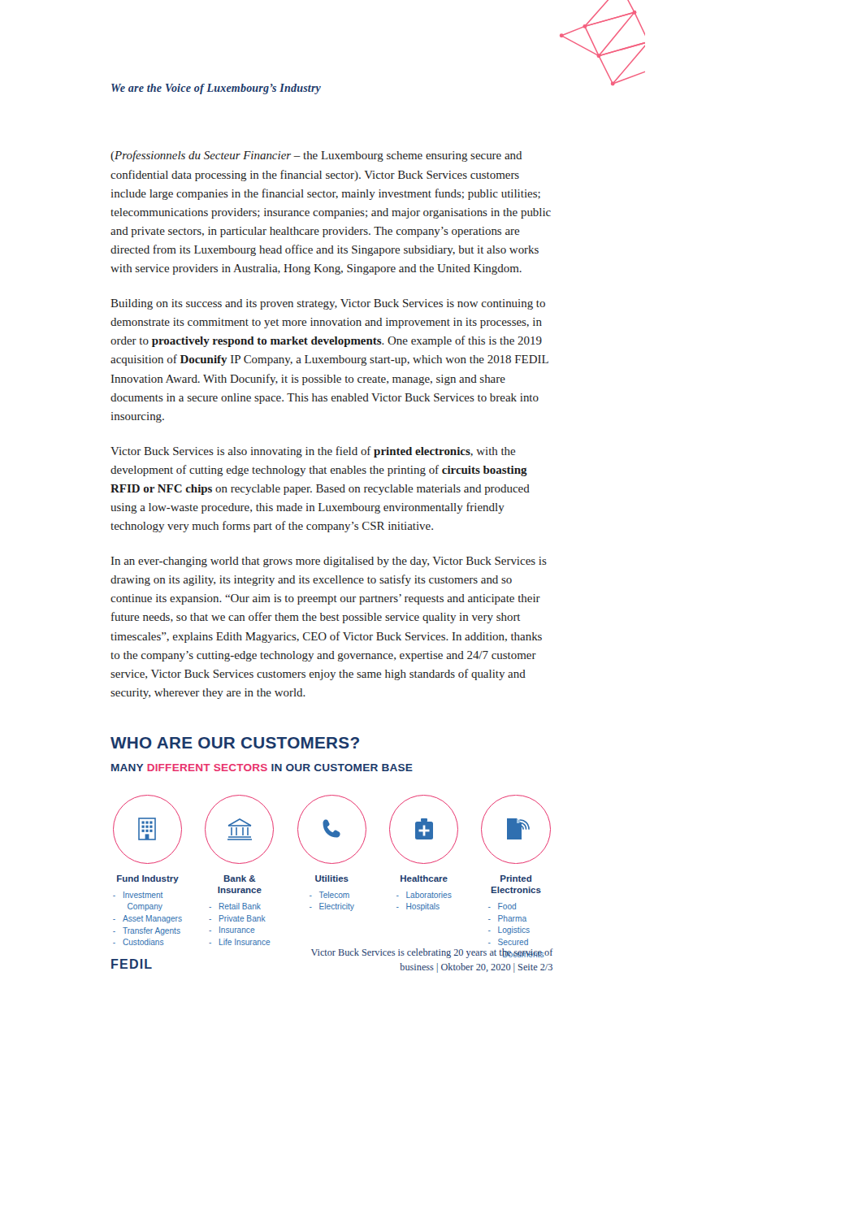We are the Voice of Luxembourg’s Industry
(Professionnels du Secteur Financier – the Luxembourg scheme ensuring secure and confidential data processing in the financial sector). Victor Buck Services customers include large companies in the financial sector, mainly investment funds; public utilities; telecommunications providers; insurance companies; and major organisations in the public and private sectors, in particular healthcare providers. The company’s operations are directed from its Luxembourg head office and its Singapore subsidiary, but it also works with service providers in Australia, Hong Kong, Singapore and the United Kingdom.
Building on its success and its proven strategy, Victor Buck Services is now continuing to demonstrate its commitment to yet more innovation and improvement in its processes, in order to proactively respond to market developments. One example of this is the 2019 acquisition of Docunify IP Company, a Luxembourg start-up, which won the 2018 FEDIL Innovation Award. With Docunify, it is possible to create, manage, sign and share documents in a secure online space. This has enabled Victor Buck Services to break into insourcing.
Victor Buck Services is also innovating in the field of printed electronics, with the development of cutting edge technology that enables the printing of circuits boasting RFID or NFC chips on recyclable paper. Based on recyclable materials and produced using a low-waste procedure, this made in Luxembourg environmentally friendly technology very much forms part of the company’s CSR initiative.
In an ever-changing world that grows more digitalised by the day, Victor Buck Services is drawing on its agility, its integrity and its excellence to satisfy its customers and so continue its expansion. “Our aim is to preempt our partners’ requests and anticipate their future needs, so that we can offer them the best possible service quality in very short timescales”, explains Edith Magyarics, CEO of Victor Buck Services. In addition, thanks to the company’s cutting-edge technology and governance, expertise and 24/7 customer service, Victor Buck Services customers enjoy the same high standards of quality and security, wherever they are in the world.
WHO ARE OUR CUSTOMERS?
MANY DIFFERENT SECTORS IN OUR CUSTOMER BASE
Fund Industry
Investment
Company
Asset Managers
Transfer Agents
Custodians
Bank & Insurance
Retail Bank
Private Bank
Insurance
Life Insurance
Utilities
Telecom
Electricity
Healthcare
Laboratories
Hospitals
Printed Electronics
Food
Pharma
Logistics
Secured
Documents
FEDIL
Victor Buck Services is celebrating 20 years at the service of
business | Oktober 20, 2020 | Seite 2/3